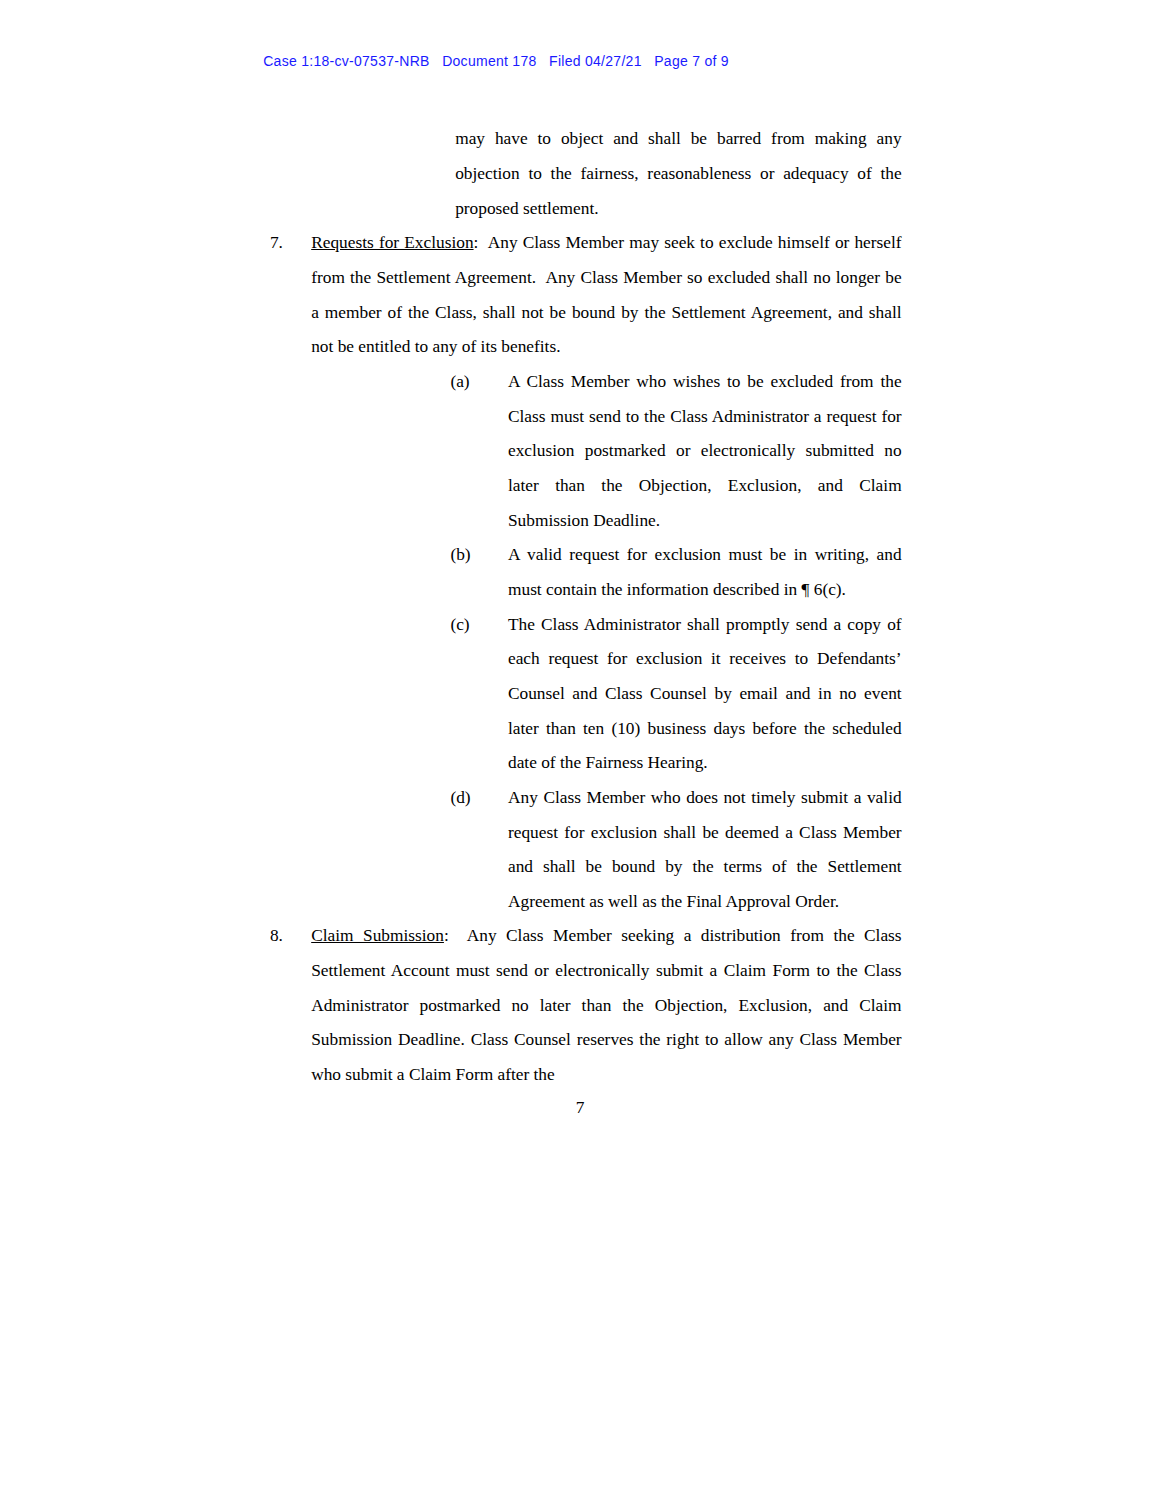Case 1:18-cv-07537-NRB Document 178 Filed 04/27/21 Page 7 of 9
may have to object and shall be barred from making any objection to the fairness, reasonableness or adequacy of the proposed settlement.
7.
Requests for Exclusion: Any Class Member may seek to exclude himself or herself from the Settlement Agreement. Any Class Member so excluded shall no longer be a member of the Class, shall not be bound by the Settlement Agreement, and shall not be entitled to any of its benefits.
(a) A Class Member who wishes to be excluded from the Class must send to the Class Administrator a request for exclusion postmarked or electronically submitted no later than the Objection, Exclusion, and Claim Submission Deadline.
(b) A valid request for exclusion must be in writing, and must contain the information described in ¶ 6(c).
(c) The Class Administrator shall promptly send a copy of each request for exclusion it receives to Defendants’ Counsel and Class Counsel by email and in no event later than ten (10) business days before the scheduled date of the Fairness Hearing.
(d) Any Class Member who does not timely submit a valid request for exclusion shall be deemed a Class Member and shall be bound by the terms of the Settlement Agreement as well as the Final Approval Order.
8.
Claim Submission: Any Class Member seeking a distribution from the Class Settlement Account must send or electronically submit a Claim Form to the Class Administrator postmarked no later than the Objection, Exclusion, and Claim Submission Deadline. Class Counsel reserves the right to allow any Class Member who submit a Claim Form after the
7